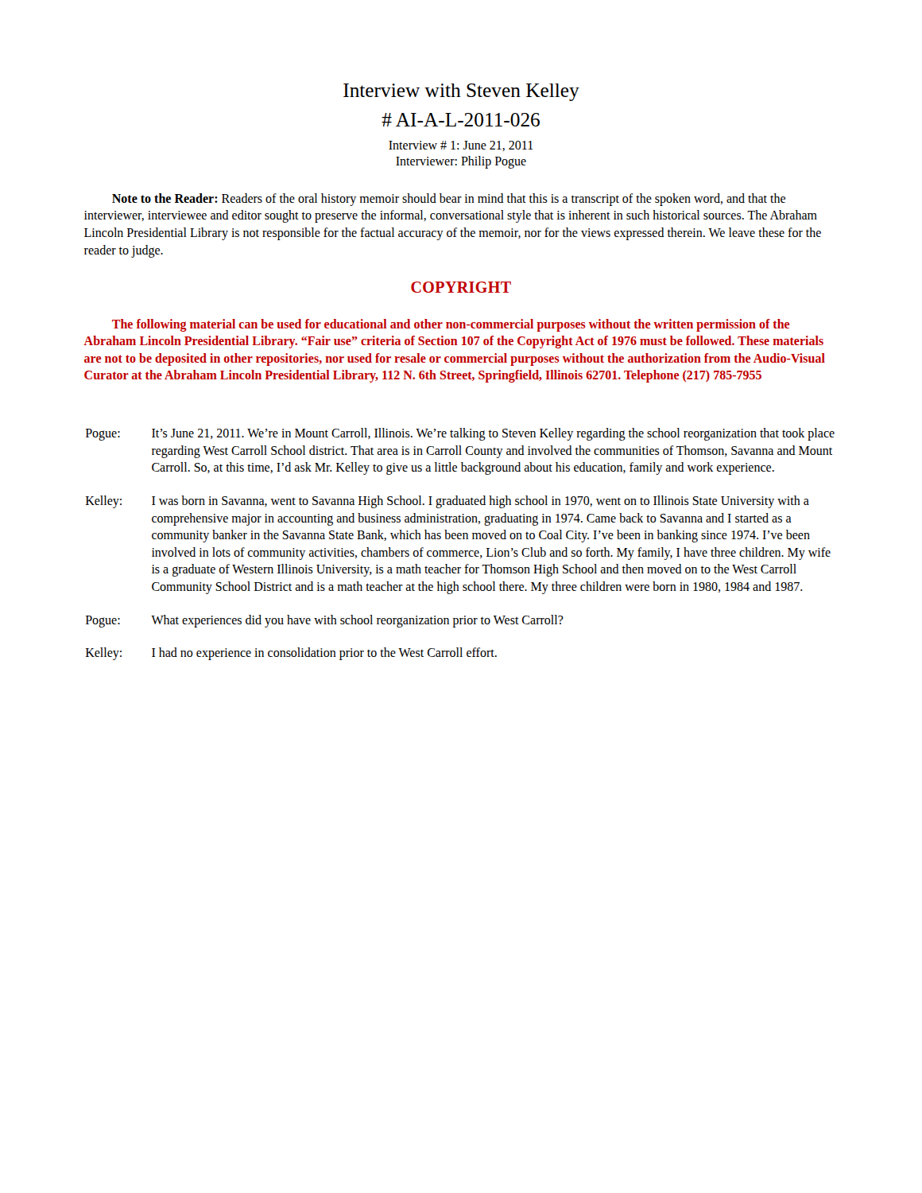Interview with Steven Kelley # AI-A-L-2011-026 Interview # 1: June 21, 2011 Interviewer: Philip Pogue
Note to the Reader: Readers of the oral history memoir should bear in mind that this is a transcript of the spoken word, and that the interviewer, interviewee and editor sought to preserve the informal, conversational style that is inherent in such historical sources. The Abraham Lincoln Presidential Library is not responsible for the factual accuracy of the memoir, nor for the views expressed therein. We leave these for the reader to judge.
COPYRIGHT
The following material can be used for educational and other non-commercial purposes without the written permission of the Abraham Lincoln Presidential Library. “Fair use” criteria of Section 107 of the Copyright Act of 1976 must be followed. These materials are not to be deposited in other repositories, nor used for resale or commercial purposes without the authorization from the Audio-Visual Curator at the Abraham Lincoln Presidential Library, 112 N. 6th Street, Springfield, Illinois 62701. Telephone (217) 785-7955
Pogue:
It’s June 21, 2011. We’re in Mount Carroll, Illinois. We’re talking to Steven Kelley regarding the school reorganization that took place regarding West Carroll School district. That area is in Carroll County and involved the communities of Thomson, Savanna and Mount Carroll. So, at this time, I’d ask Mr. Kelley to give us a little background about his education, family and work experience.
Kelley:
I was born in Savanna, went to Savanna High School. I graduated high school in 1970, went on to Illinois State University with a comprehensive major in accounting and business administration, graduating in 1974. Came back to Savanna and I started as a community banker in the Savanna State Bank, which has been moved on to Coal City. I’ve been in banking since 1974. I’ve been involved in lots of community activities, chambers of commerce, Lion’s Club and so forth. My family, I have three children. My wife is a graduate of Western Illinois University, is a math teacher for Thomson High School and then moved on to the West Carroll Community School District and is a math teacher at the high school there. My three children were born in 1980, 1984 and 1987.
Pogue:
What experiences did you have with school reorganization prior to West Carroll?
Kelley:
I had no experience in consolidation prior to the West Carroll effort.